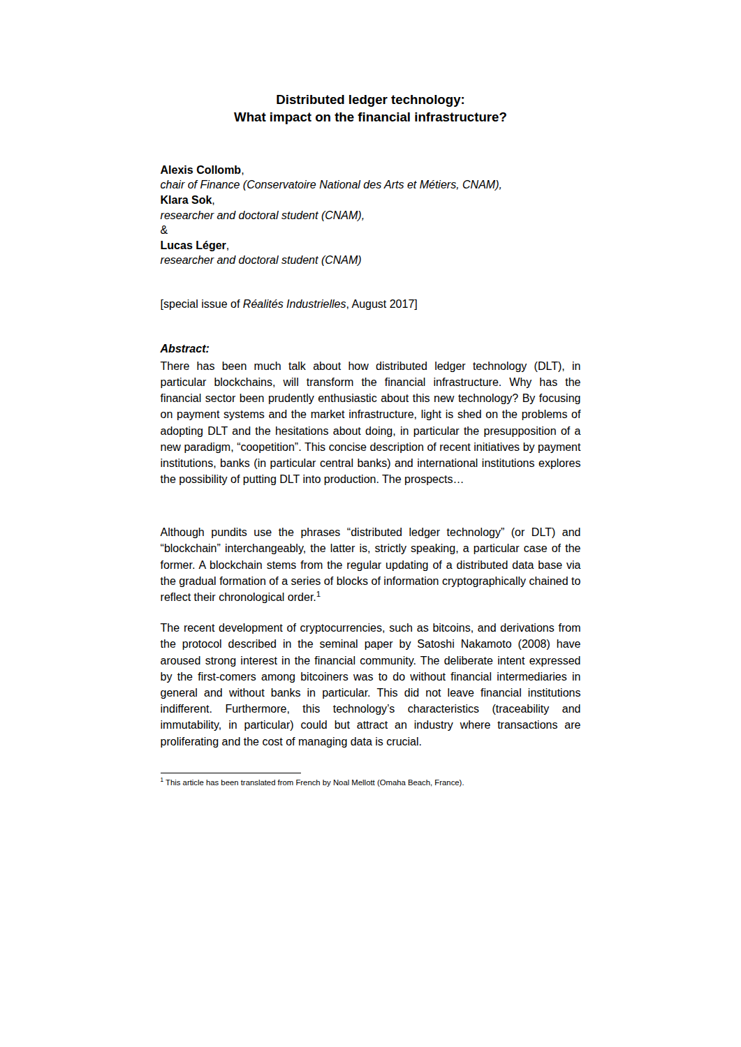Distributed ledger technology:
What impact on the financial infrastructure?
Alexis Collomb,
chair of Finance (Conservatoire National des Arts et Métiers, CNAM),
Klara Sok,
researcher and doctoral student (CNAM),
&
Lucas Léger,
researcher and doctoral student (CNAM)
[special issue of Réalités Industrielles, August 2017]
Abstract:
There has been much talk about how distributed ledger technology (DLT), in particular blockchains, will transform the financial infrastructure. Why has the financial sector been prudently enthusiastic about this new technology? By focusing on payment systems and the market infrastructure, light is shed on the problems of adopting DLT and the hesitations about doing, in particular the presupposition of a new paradigm, “coopetition”. This concise description of recent initiatives by payment institutions, banks (in particular central banks) and international institutions explores the possibility of putting DLT into production. The prospects…
Although pundits use the phrases “distributed ledger technology” (or DLT) and “blockchain” interchangeably, the latter is, strictly speaking, a particular case of the former. A blockchain stems from the regular updating of a distributed data base via the gradual formation of a series of blocks of information cryptographically chained to reflect their chronological order.1
The recent development of cryptocurrencies, such as bitcoins, and derivations from the protocol described in the seminal paper by Satoshi Nakamoto (2008) have aroused strong interest in the financial community. The deliberate intent expressed by the first-comers among bitcoiners was to do without financial intermediaries in general and without banks in particular. This did not leave financial institutions indifferent. Furthermore, this technology’s characteristics (traceability and immutability, in particular) could but attract an industry where transactions are proliferating and the cost of managing data is crucial.
1 This article has been translated from French by Noal Mellott (Omaha Beach, France).